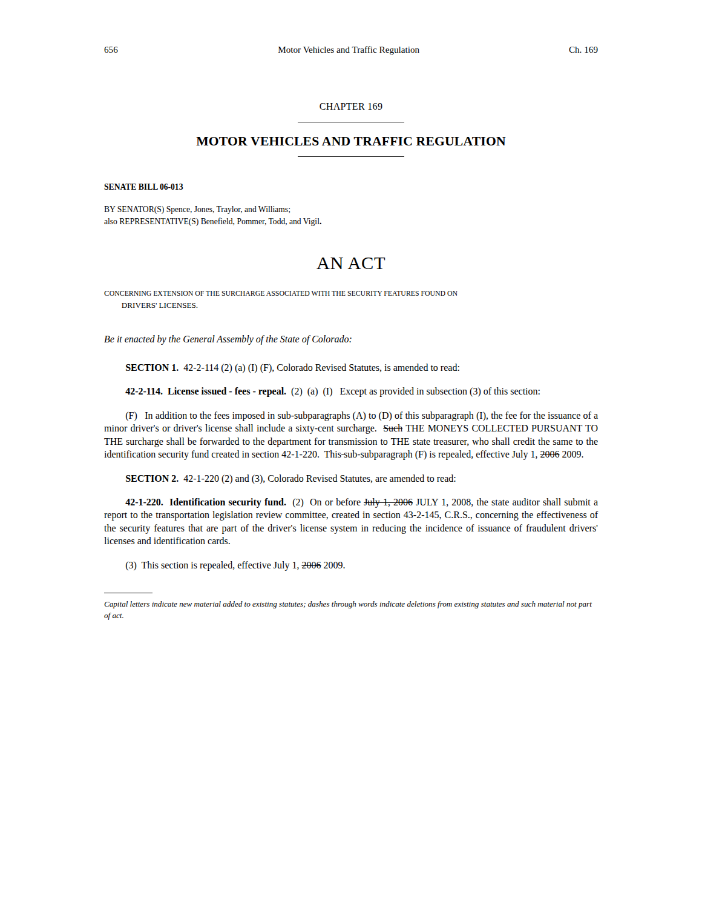656
Motor Vehicles and Traffic Regulation
Ch. 169
CHAPTER 169
MOTOR VEHICLES AND TRAFFIC REGULATION
SENATE BILL 06-013
BY SENATOR(S) Spence, Jones, Traylor, and Williams;
also REPRESENTATIVE(S) Benefield, Pommer, Todd, and Vigil.
AN ACT
CONCERNING EXTENSION OF THE SURCHARGE ASSOCIATED WITH THE SECURITY FEATURES FOUND ON DRIVERS' LICENSES.
Be it enacted by the General Assembly of the State of Colorado:
SECTION 1. 42-2-114 (2) (a) (I) (F), Colorado Revised Statutes, is amended to read:
42-2-114. License issued - fees - repeal. (2) (a) (I) Except as provided in subsection (3) of this section:
(F) In addition to the fees imposed in sub-subparagraphs (A) to (D) of this subparagraph (I), the fee for the issuance of a minor driver's or driver's license shall include a sixty-cent surcharge. Such THE MONEYS COLLECTED PURSUANT TO THE surcharge shall be forwarded to the department for transmission to THE state treasurer, who shall credit the same to the identification security fund created in section 42-1-220. This sub-subparagraph (F) is repealed, effective July 1, 2006 2009.
SECTION 2. 42-1-220 (2) and (3), Colorado Revised Statutes, are amended to read:
42-1-220. Identification security fund. (2) On or before July 1, 2006 JULY 1, 2008, the state auditor shall submit a report to the transportation legislation review committee, created in section 43-2-145, C.R.S., concerning the effectiveness of the security features that are part of the driver's license system in reducing the incidence of issuance of fraudulent drivers' licenses and identification cards.
(3) This section is repealed, effective July 1, 2006 2009.
Capital letters indicate new material added to existing statutes; dashes through words indicate deletions from existing statutes and such material not part of act.